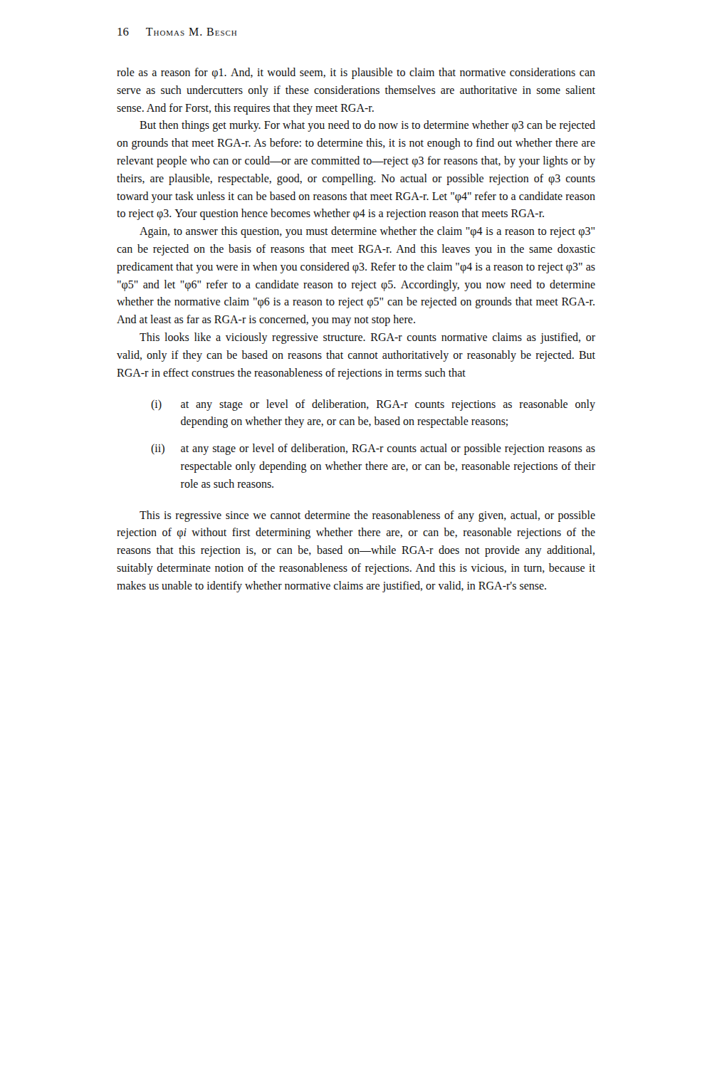16 Thomas M. Besch
role as a reason for φ1. And, it would seem, it is plausible to claim that normative considerations can serve as such undercutters only if these considerations themselves are authoritative in some salient sense. And for Forst, this requires that they meet RGA-r.
But then things get murky. For what you need to do now is to determine whether φ3 can be rejected on grounds that meet RGA-r. As before: to determine this, it is not enough to find out whether there are relevant people who can or could—or are committed to—reject φ3 for reasons that, by your lights or by theirs, are plausible, respectable, good, or compelling. No actual or possible rejection of φ3 counts toward your task unless it can be based on reasons that meet RGA-r. Let "φ4" refer to a candidate reason to reject φ3. Your question hence becomes whether φ4 is a rejection reason that meets RGA-r.
Again, to answer this question, you must determine whether the claim "φ4 is a reason to reject φ3" can be rejected on the basis of reasons that meet RGA-r. And this leaves you in the same doxastic predicament that you were in when you considered φ3. Refer to the claim "φ4 is a reason to reject φ3" as "φ5" and let "φ6" refer to a candidate reason to reject φ5. Accordingly, you now need to determine whether the normative claim "φ6 is a reason to reject φ5" can be rejected on grounds that meet RGA-r. And at least as far as RGA-r is concerned, you may not stop here.
This looks like a viciously regressive structure. RGA-r counts normative claims as justified, or valid, only if they can be based on reasons that cannot authoritatively or reasonably be rejected. But RGA-r in effect construes the reasonableness of rejections in terms such that
at any stage or level of deliberation, RGA-r counts rejections as reasonable only depending on whether they are, or can be, based on respectable reasons;
at any stage or level of deliberation, RGA-r counts actual or possible rejection reasons as respectable only depending on whether there are, or can be, reasonable rejections of their role as such reasons.
This is regressive since we cannot determine the reasonableness of any given, actual, or possible rejection of φi without first determining whether there are, or can be, reasonable rejections of the reasons that this rejection is, or can be, based on—while RGA-r does not provide any additional, suitably determinate notion of the reasonableness of rejections. And this is vicious, in turn, because it makes us unable to identify whether normative claims are justified, or valid, in RGA-r's sense.